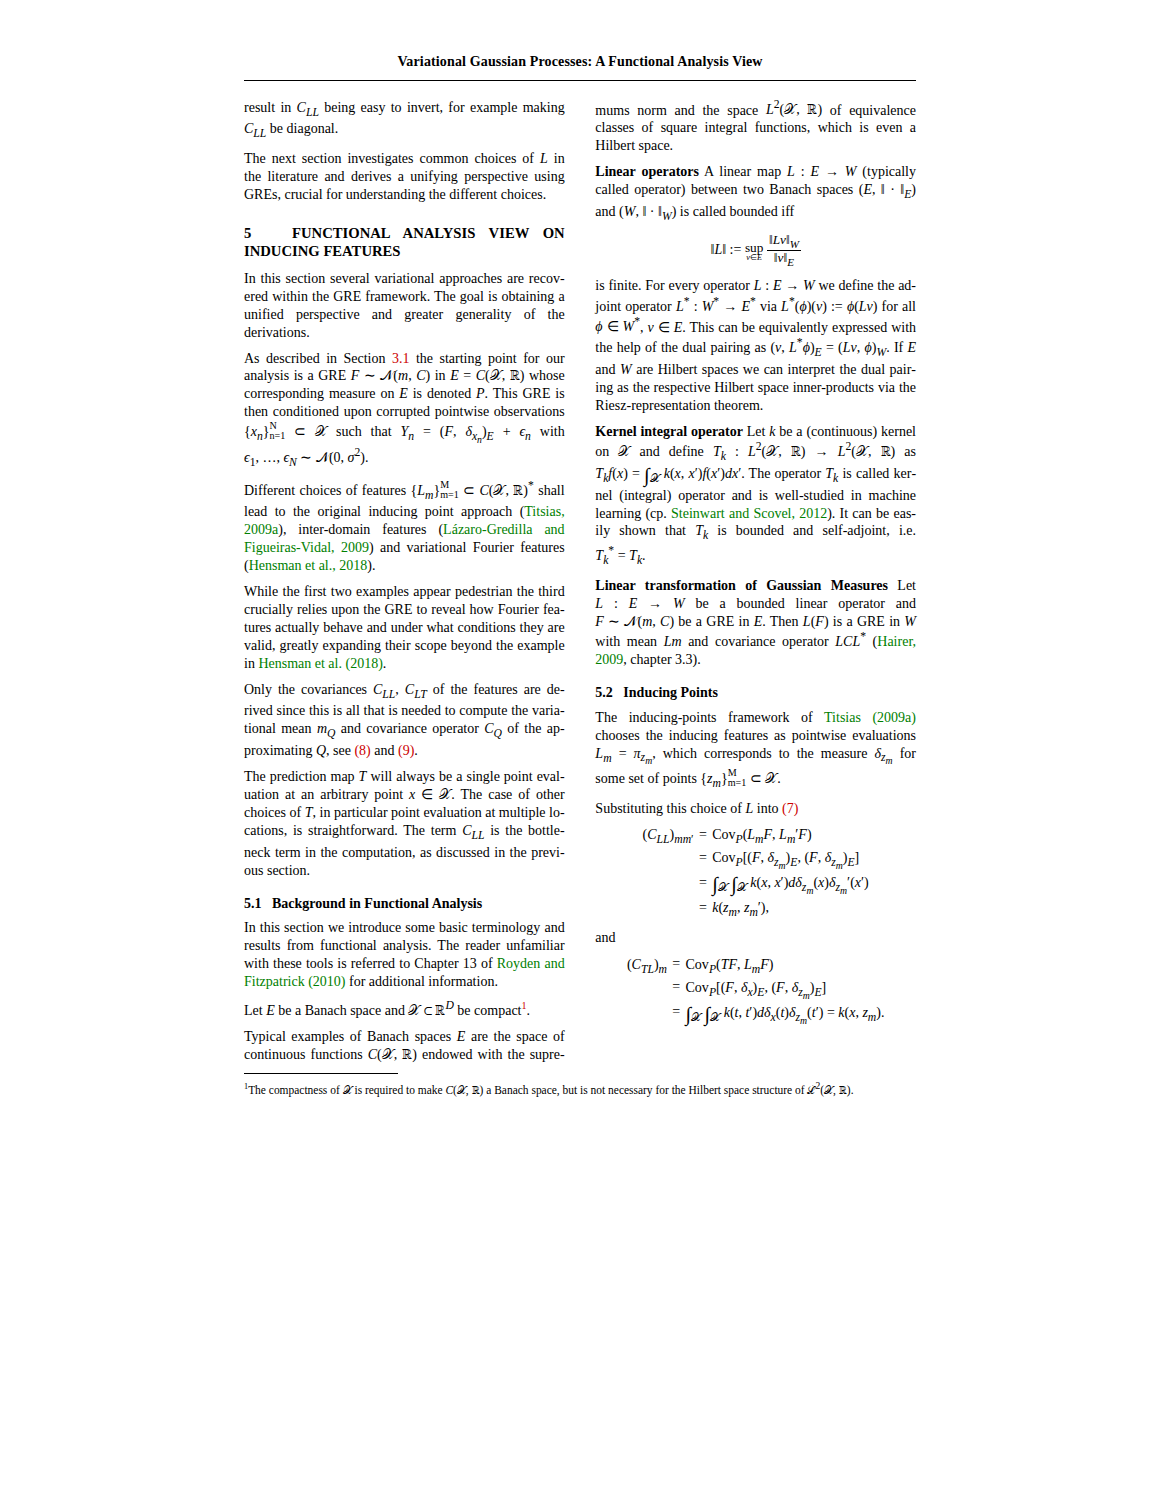Variational Gaussian Processes: A Functional Analysis View
result in CLL being easy to invert, for example making CLL be diagonal.
The next section investigates common choices of L in the literature and derives a unifying perspective using GREs, crucial for understanding the different choices.
5 FUNCTIONAL ANALYSIS VIEW ON INDUCING FEATURES
In this section several variational approaches are recovered within the GRE framework. The goal is obtaining a unified perspective and greater generality of the derivations.
As described in Section 3.1 the starting point for our analysis is a GRE F ∼ 𝒩(m, C) in E = C(𝒳, ℝ) whose corresponding measure on E is denoted P. This GRE is then conditioned upon corrupted pointwise observations {xn}Nn=1 ⊂ 𝒳 such that Yn = (F, δxn)E + ϵn with ϵ1, …, ϵN ∼ 𝒩(0, σ2).
Different choices of features {Lm}Mm=1 ⊂ C(𝒳, ℝ)* shall lead to the original inducing point approach (Titsias, 2009a), inter-domain features (Lázaro-Gredilla and Figueiras-Vidal, 2009) and variational Fourier features (Hensman et al., 2018).
While the first two examples appear pedestrian the third crucially relies upon the GRE to reveal how Fourier features actually behave and under what conditions they are valid, greatly expanding their scope beyond the example in Hensman et al. (2018).
Only the covariances CLL, CLT of the features are derived since this is all that is needed to compute the variational mean mQ and covariance operator CQ of the approximating Q, see (8) and (9).
The prediction map T will always be a single point evaluation at an arbitrary point x ∈ 𝒳. The case of other choices of T, in particular point evaluation at multiple locations, is straightforward. The term CLL is the bottleneck term in the computation, as discussed in the previous section.
5.1 Background in Functional Analysis
In this section we introduce some basic terminology and results from functional analysis. The reader unfamiliar with these tools is referred to Chapter 13 of Royden and Fitzpatrick (2010) for additional information.
Let E be a Banach space and 𝒳 ⊂ ℝD be compact1.
Typical examples of Banach spaces E are the space of continuous functions C(𝒳, ℝ) endowed with the supremums norm and the space L2(𝒳, ℝ) of equivalence classes of square integral functions, which is even a Hilbert space.
Linear operators A linear map L : E → W (typically called operator) between two Banach spaces (E, ‖ · ‖E) and (W, ‖ · ‖W) is called bounded iff
‖L‖ := supv∈E ‖Lv‖W‖v‖E
is finite. For every operator L : E → W we define the adjoint operator L* : W* → E* via L*(ϕ)(v) := ϕ(Lv) for all ϕ ∈ W*, v ∈ E. This can be equivalently expressed with the help of the dual pairing as (v, L*ϕ)E = (Lv, ϕ)W. If E and W are Hilbert spaces we can interpret the dual pairing as the respective Hilbert space inner-products via the Riesz-representation theorem.
Kernel integral operator Let k be a (continuous) kernel on 𝒳 and define Tk : L2(𝒳, ℝ) → L2(𝒳, ℝ) as Tkf(x) = ∫𝒳 k(x, x′)f(x′)dx′. The operator Tk is called kernel (integral) operator and is well-studied in machine learning (cp. Steinwart and Scovel, 2012). It can be easily shown that Tk is bounded and self-adjoint, i.e. Tk* = Tk.
Linear transformation of Gaussian Measures Let L : E → W be a bounded linear operator and F ∼ 𝒩(m, C) be a GRE in E. Then L(F) is a GRE in W with mean Lm and covariance operator LCL* (Hairer, 2009, chapter 3.3).
5.2 Inducing Points
The inducing-points framework of Titsias (2009a) chooses the inducing features as pointwise evaluations Lm = πzm, which corresponds to the measure δzm for some set of points {zm}Mm=1 ⊂ 𝒳.
Substituting this choice of L into (7)
| ( C LL ) mm ′ | = | Cov P ( L m F , L m ′ F ) |
| | = | Cov P [( F , δ z m ) E , ( F , δ z m ) E ] |
| | = | ∫ 𝒳 ∫ 𝒳 k ( x , x ′) dδ z m ( x ) δ z m ′( x ′) |
| | = | k ( z m , z m ′), |
and
| ( C TL ) m | = | Cov P ( TF , L m F ) |
| | = | Cov P [( F , δ x ) E , ( F , δ z m ) E ] |
| | = | ∫ 𝒳 ∫ 𝒳 k ( t , t ′) dδ x ( t ) δ z m ( t ′) = k ( x , z m ). |
1The compactness of 𝒳 is required to make C(𝒳, ℝ) a Banach space, but is not necessary for the Hilbert space structure of ℒ2(𝒳, ℝ).